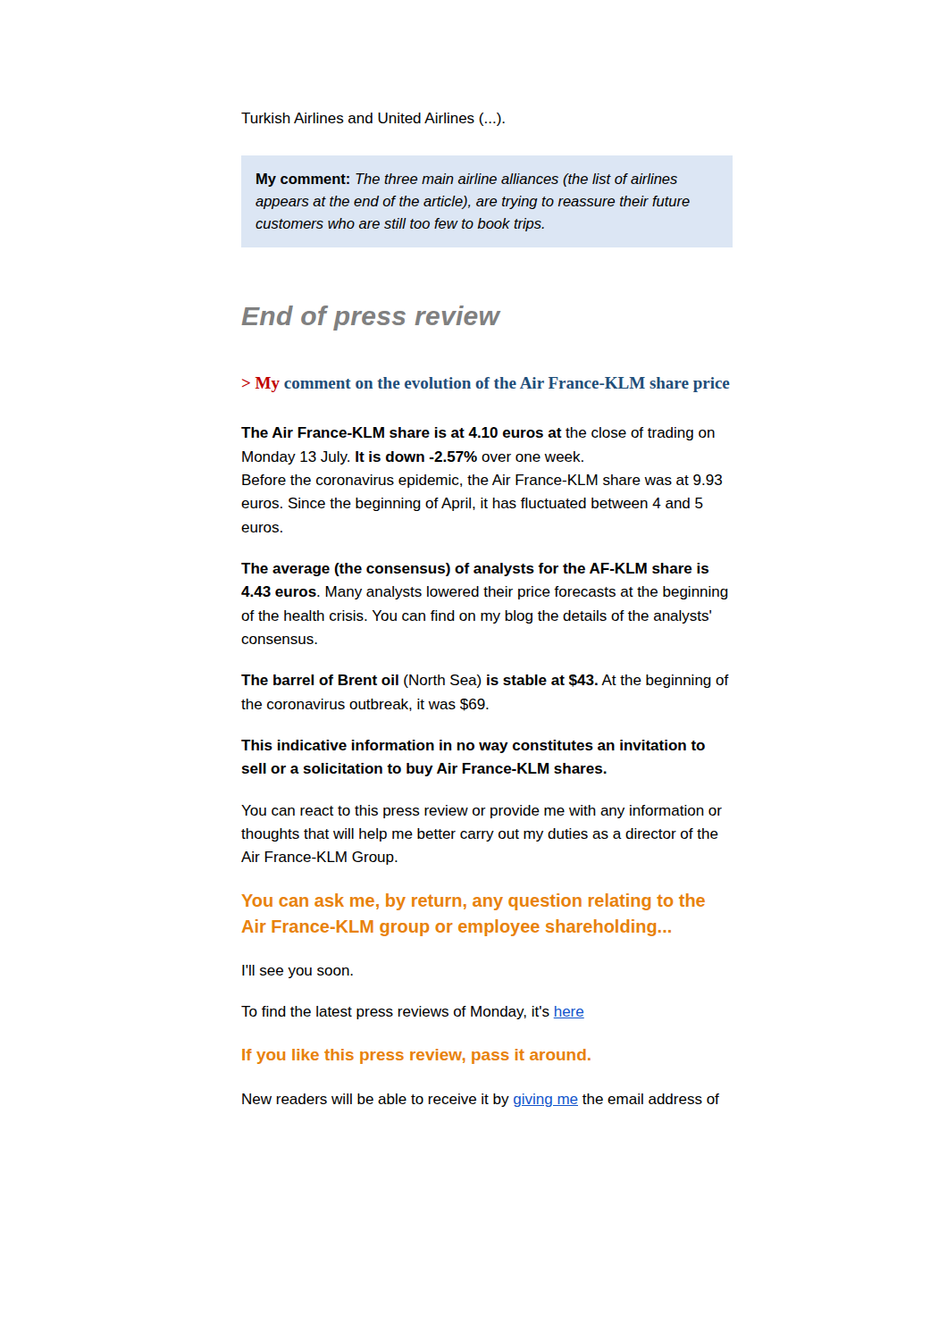Turkish Airlines and United Airlines (...).
My comment: The three main airline alliances (the list of airlines appears at the end of the article), are trying to reassure their future customers who are still too few to book trips.
End of press review
> My comment on the evolution of the Air France-KLM share price
The Air France-KLM share is at 4.10 euros at the close of trading on Monday 13 July. It is down -2.57% over one week.
Before the coronavirus epidemic, the Air France-KLM share was at 9.93 euros. Since the beginning of April, it has fluctuated between 4 and 5 euros.
The average (the consensus) of analysts for the AF-KLM share is 4.43 euros. Many analysts lowered their price forecasts at the beginning of the health crisis. You can find on my blog the details of the analysts' consensus.
The barrel of Brent oil (North Sea) is stable at $43. At the beginning of the coronavirus outbreak, it was $69.
This indicative information in no way constitutes an invitation to sell or a solicitation to buy Air France-KLM shares.
You can react to this press review or provide me with any information or thoughts that will help me better carry out my duties as a director of the Air France-KLM Group.
You can ask me, by return, any question relating to the Air France-KLM group or employee shareholding...
I'll see you soon.
To find the latest press reviews of Monday, it's here
If you like this press review, pass it around.
New readers will be able to receive it by giving me the email address of